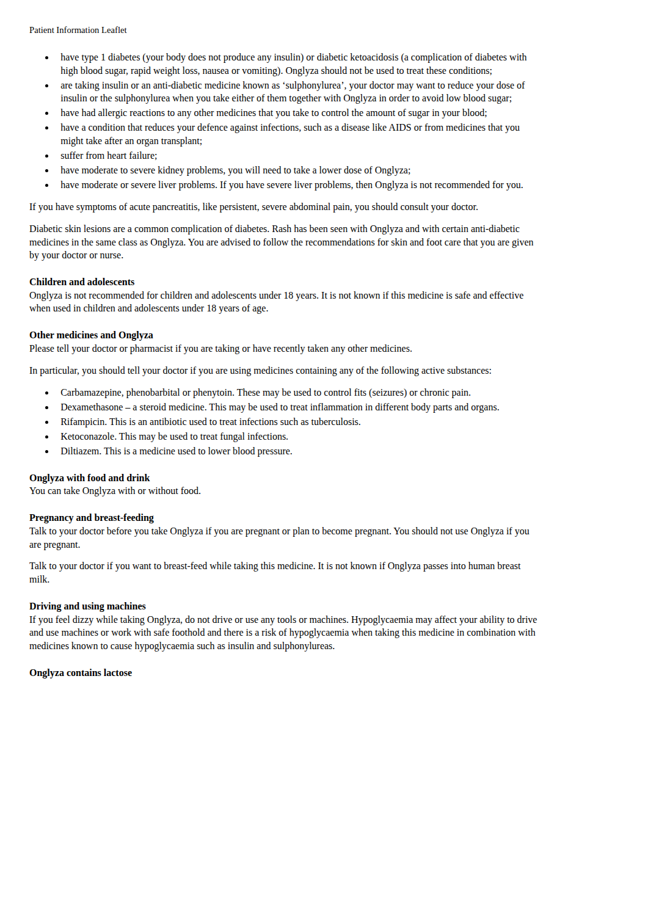Patient Information Leaflet
have type 1 diabetes (your body does not produce any insulin) or diabetic ketoacidosis (a complication of diabetes with high blood sugar, rapid weight loss, nausea or vomiting). Onglyza should not be used to treat these conditions;
are taking insulin or an anti-diabetic medicine known as ‘sulphonylurea’, your doctor may want to reduce your dose of insulin or the sulphonylurea when you take either of them together with Onglyza in order to avoid low blood sugar;
have had allergic reactions to any other medicines that you take to control the amount of sugar in your blood;
have a condition that reduces your defence against infections, such as a disease like AIDS or from medicines that you might take after an organ transplant;
suffer from heart failure;
have moderate to severe kidney problems, you will need to take a lower dose of Onglyza;
have moderate or severe liver problems. If you have severe liver problems, then Onglyza is not recommended for you.
If you have symptoms of acute pancreatitis, like persistent, severe abdominal pain, you should consult your doctor.
Diabetic skin lesions are a common complication of diabetes. Rash has been seen with Onglyza and with certain anti-diabetic medicines in the same class as Onglyza. You are advised to follow the recommendations for skin and foot care that you are given by your doctor or nurse.
Children and adolescents
Onglyza is not recommended for children and adolescents under 18 years. It is not known if this medicine is safe and effective when used in children and adolescents under 18 years of age.
Other medicines and Onglyza
Please tell your doctor or pharmacist if you are taking or have recently taken any other medicines.
In particular, you should tell your doctor if you are using medicines containing any of the following active substances:
Carbamazepine, phenobarbital or phenytoin. These may be used to control fits (seizures) or chronic pain.
Dexamethasone – a steroid medicine. This may be used to treat inflammation in different body parts and organs.
Rifampicin. This is an antibiotic used to treat infections such as tuberculosis.
Ketoconazole. This may be used to treat fungal infections.
Diltiazem. This is a medicine used to lower blood pressure.
Onglyza with food and drink
You can take Onglyza with or without food.
Pregnancy and breast-feeding
Talk to your doctor before you take Onglyza if you are pregnant or plan to become pregnant. You should not use Onglyza if you are pregnant.
Talk to your doctor if you want to breast-feed while taking this medicine. It is not known if Onglyza passes into human breast milk.
Driving and using machines
If you feel dizzy while taking Onglyza, do not drive or use any tools or machines. Hypoglycaemia may affect your ability to drive and use machines or work with safe foothold and there is a risk of hypoglycaemia when taking this medicine in combination with medicines known to cause hypoglycaemia such as insulin and sulphonylureas.
Onglyza contains lactose